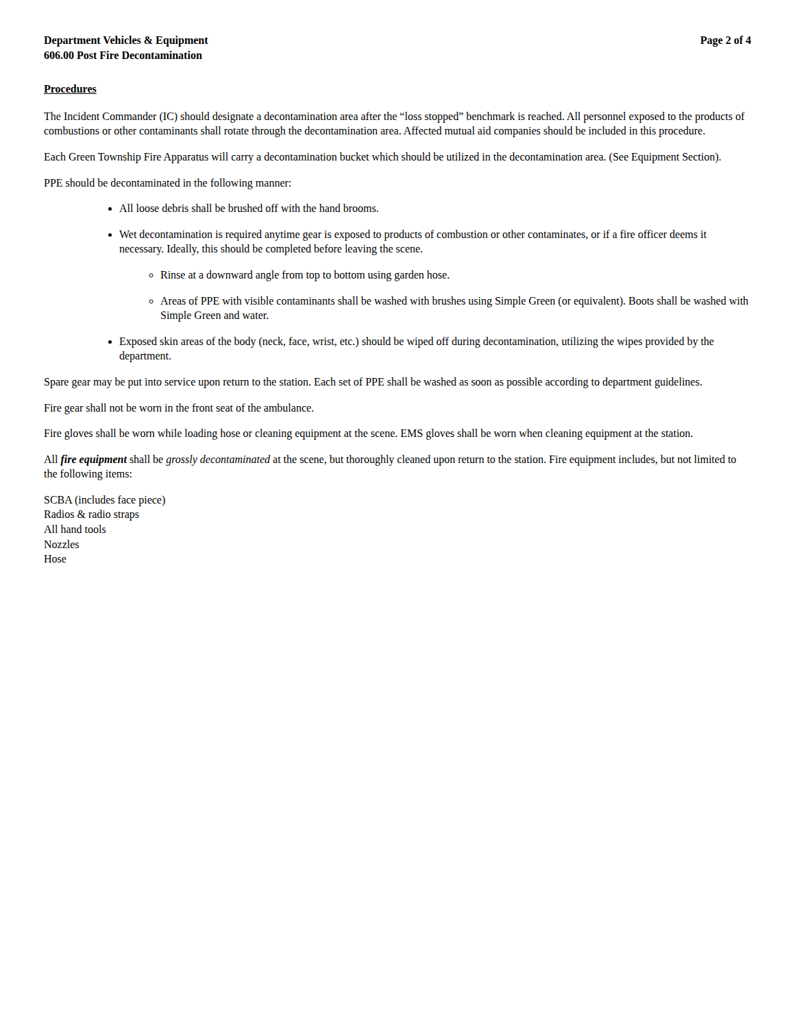Department Vehicles & Equipment
606.00 Post Fire Decontamination
Page 2 of 4
Procedures
The Incident Commander (IC) should designate a decontamination area after the “loss stopped” benchmark is reached. All personnel exposed to the products of combustions or other contaminants shall rotate through the decontamination area. Affected mutual aid companies should be included in this procedure.
Each Green Township Fire Apparatus will carry a decontamination bucket which should be utilized in the decontamination area. (See Equipment Section).
PPE should be decontaminated in the following manner:
All loose debris shall be brushed off with the hand brooms.
Wet decontamination is required anytime gear is exposed to products of combustion or other contaminates, or if a fire officer deems it necessary. Ideally, this should be completed before leaving the scene.
Rinse at a downward angle from top to bottom using garden hose.
Areas of PPE with visible contaminants shall be washed with brushes using Simple Green (or equivalent). Boots shall be washed with Simple Green and water.
Exposed skin areas of the body (neck, face, wrist, etc.) should be wiped off during decontamination, utilizing the wipes provided by the department.
Spare gear may be put into service upon return to the station. Each set of PPE shall be washed as soon as possible according to department guidelines.
Fire gear shall not be worn in the front seat of the ambulance.
Fire gloves shall be worn while loading hose or cleaning equipment at the scene. EMS gloves shall be worn when cleaning equipment at the station.
All fire equipment shall be grossly decontaminated at the scene, but thoroughly cleaned upon return to the station. Fire equipment includes, but not limited to the following items:
SCBA (includes face piece)
Radios & radio straps
All hand tools
Nozzles
Hose